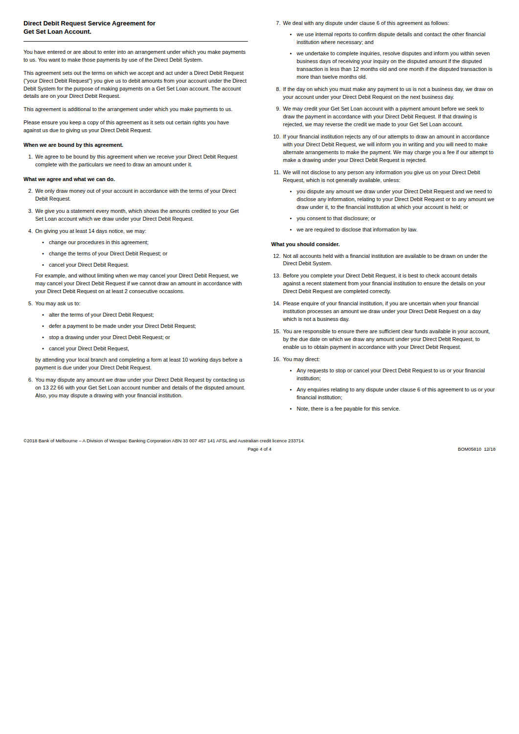Direct Debit Request Service Agreement for
Get Set Loan Account.
You have entered or are about to enter into an arrangement under which you make payments to us. You want to make those payments by use of the Direct Debit System.
This agreement sets out the terms on which we accept and act under a Direct Debit Request (“your Direct Debit Request”) you give us to debit amounts from your account under the Direct Debit System for the purpose of making payments on a Get Set Loan account. The account details are on your Direct Debit Request.
This agreement is additional to the arrangement under which you make payments to us.
Please ensure you keep a copy of this agreement as it sets out certain rights you have against us due to giving us your Direct Debit Request.
When we are bound by this agreement.
We agree to be bound by this agreement when we receive your Direct Debit Request complete with the particulars we need to draw an amount under it.
What we agree and what we can do.
We only draw money out of your account in accordance with the terms of your Direct Debit Request.
We give you a statement every month, which shows the amounts credited to your Get Set Loan account which we draw under your Direct Debit Request.
On giving you at least 14 days notice, we may:
change our procedures in this agreement;
change the terms of your Direct Debit Request; or
cancel your Direct Debit Request.
For example, and without limiting when we may cancel your Direct Debit Request, we may cancel your Direct Debit Request if we cannot draw an amount in accordance with your Direct Debit Request on at least 2 consecutive occasions.
You may ask us to:
alter the terms of your Direct Debit Request;
defer a payment to be made under your Direct Debit Request;
stop a drawing under your Direct Debit Request; or
cancel your Direct Debit Request,
by attending your local branch and completing a form at least 10 working days before a payment is due under your Direct Debit Request.
You may dispute any amount we draw under your Direct Debit Request by contacting us on 13 22 66 with your Get Set Loan account number and details of the disputed amount. Also, you may dispute a drawing with your financial institution.
We deal with any dispute under clause 6 of this agreement as follows:
we use internal reports to confirm dispute details and contact the other financial institution where necessary; and
we undertake to complete inquiries, resolve disputes and inform you within seven business days of receiving your inquiry on the disputed amount if the disputed transaction is less than 12 months old and one month if the disputed transaction is more than twelve months old.
If the day on which you must make any payment to us is not a business day, we draw on your account under your Direct Debit Request on the next business day.
We may credit your Get Set Loan account with a payment amount before we seek to draw the payment in accordance with your Direct Debit Request. If that drawing is rejected, we may reverse the credit we made to your Get Set Loan account.
If your financial institution rejects any of our attempts to draw an amount in accordance with your Direct Debit Request, we will inform you in writing and you will need to make alternate arrangements to make the payment. We may charge you a fee if our attempt to make a drawing under your Direct Debit Request is rejected.
We will not disclose to any person any information you give us on your Direct Debit Request, which is not generally available, unless:
you dispute any amount we draw under your Direct Debit Request and we need to disclose any information, relating to your Direct Debit Request or to any amount we draw under it, to the financial institution at which your account is held; or
you consent to that disclosure; or
we are required to disclose that information by law.
What you should consider.
Not all accounts held with a financial institution are available to be drawn on under the Direct Debit System.
Before you complete your Direct Debit Request, it is best to check account details against a recent statement from your financial institution to ensure the details on your Direct Debit Request are completed correctly.
Please enquire of your financial institution, if you are uncertain when your financial institution processes an amount we draw under your Direct Debit Request on a day which is not a business day.
You are responsible to ensure there are sufficient clear funds available in your account, by the due date on which we draw any amount under your Direct Debit Request, to enable us to obtain payment in accordance with your Direct Debit Request.
You may direct:
Any requests to stop or cancel your Direct Debit Request to us or your financial institution;
Any enquiries relating to any dispute under clause 6 of this agreement to us or your financial institution;
Note, there is a fee payable for this service.
©2018 Bank of Melbourne – A Division of Westpac Banking Corporation ABN 33 007 457 141 AFSL and Australian credit licence 233714.
Page 4 of 4 BOM05810 12/18